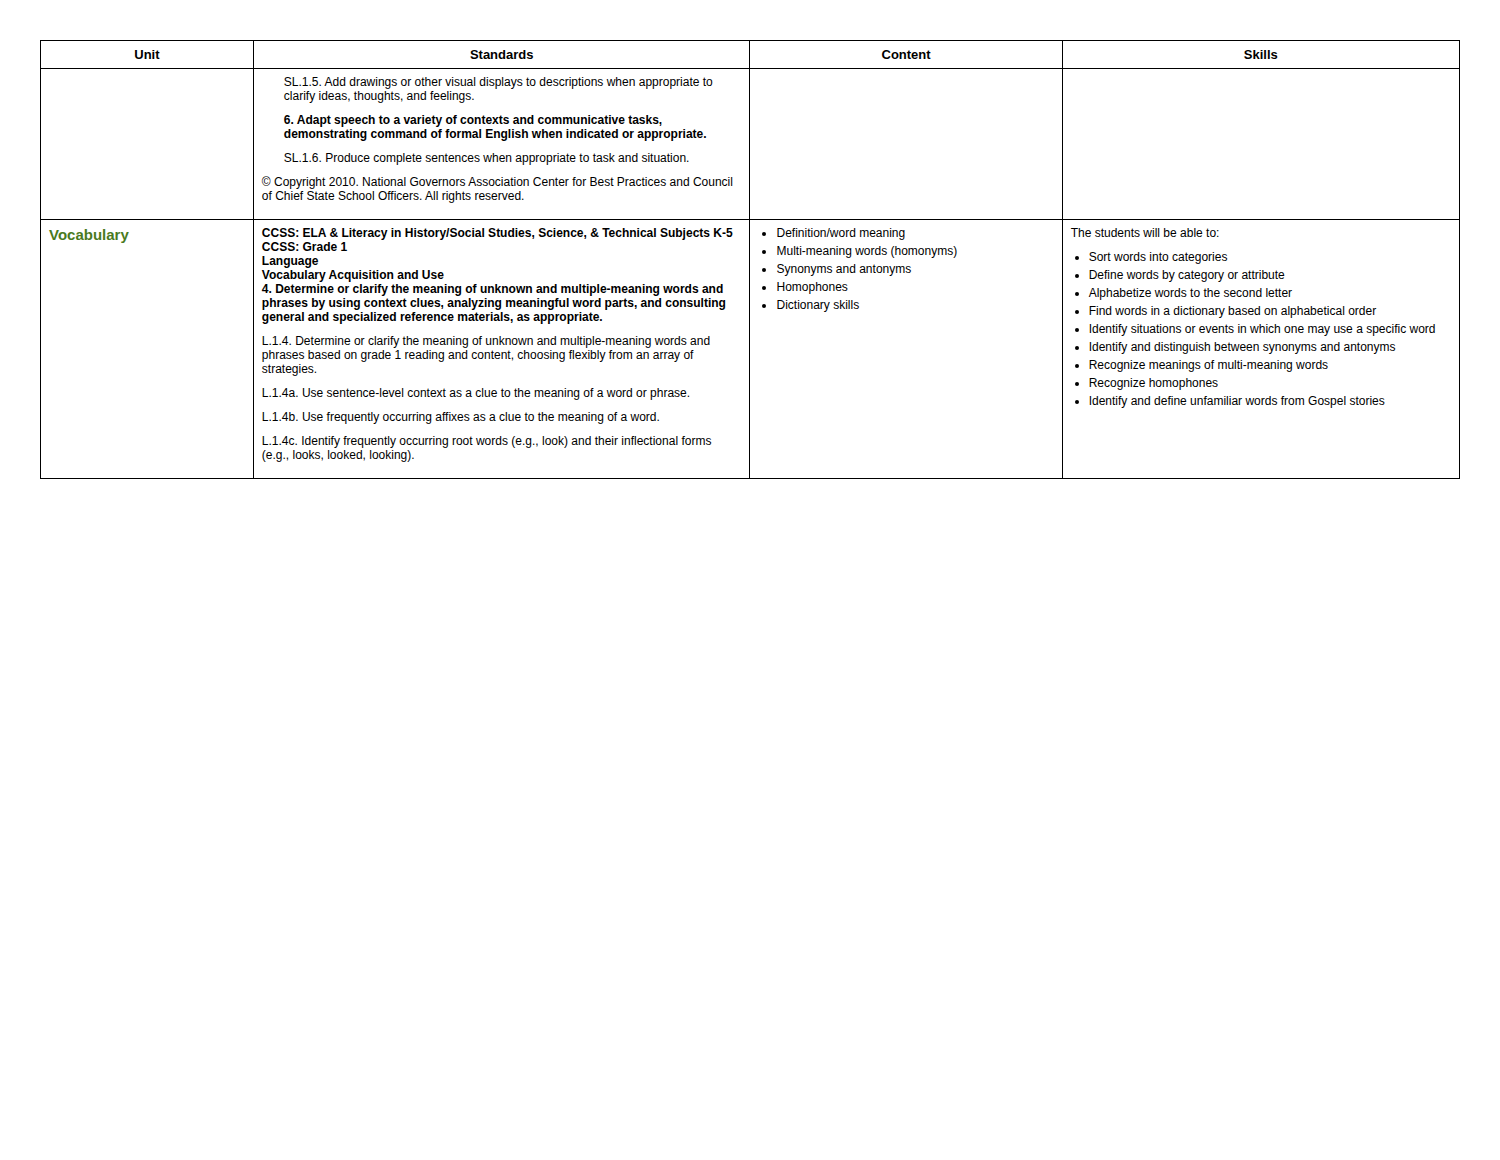| Unit | Standards | Content | Skills |
| --- | --- | --- | --- |
| | SL.1.5. Add drawings or other visual displays to descriptions when appropriate to clarify ideas, thoughts, and feelings. 6. Adapt speech to a variety of contexts and communicative tasks, demonstrating command of formal English when indicated or appropriate. SL.1.6. Produce complete sentences when appropriate to task and situation. © Copyright 2010. National Governors Association Center for Best Practices and Council of Chief State School Officers. All rights reserved. | | |
| Vocabulary | CCSS: ELA & Literacy in History/Social Studies, Science, & Technical Subjects K-5 CCSS: Grade 1 Language Vocabulary Acquisition and Use 4. Determine or clarify the meaning of unknown and multiple-meaning words and phrases by using context clues, analyzing meaningful word parts, and consulting general and specialized reference materials, as appropriate. L.1.4. Determine or clarify the meaning of unknown and multiple-meaning words and phrases based on grade 1 reading and content, choosing flexibly from an array of strategies. L.1.4a. Use sentence-level context as a clue to the meaning of a word or phrase. L.1.4b. Use frequently occurring affixes as a clue to the meaning of a word. L.1.4c. Identify frequently occurring root words (e.g., look) and their inflectional forms (e.g., looks, looked, looking). | Definition/word meaning Multi-meaning words (homonyms) Synonyms and antonyms Homophones Dictionary skills | The students will be able to: Sort words into categories Define words by category or attribute Alphabetize words to the second letter Find words in a dictionary based on alphabetical order Identify situations or events in which one may use a specific word Identify and distinguish between synonyms and antonyms Recognize meanings of multi-meaning words Recognize homophones Identify and define unfamiliar words from Gospel stories |